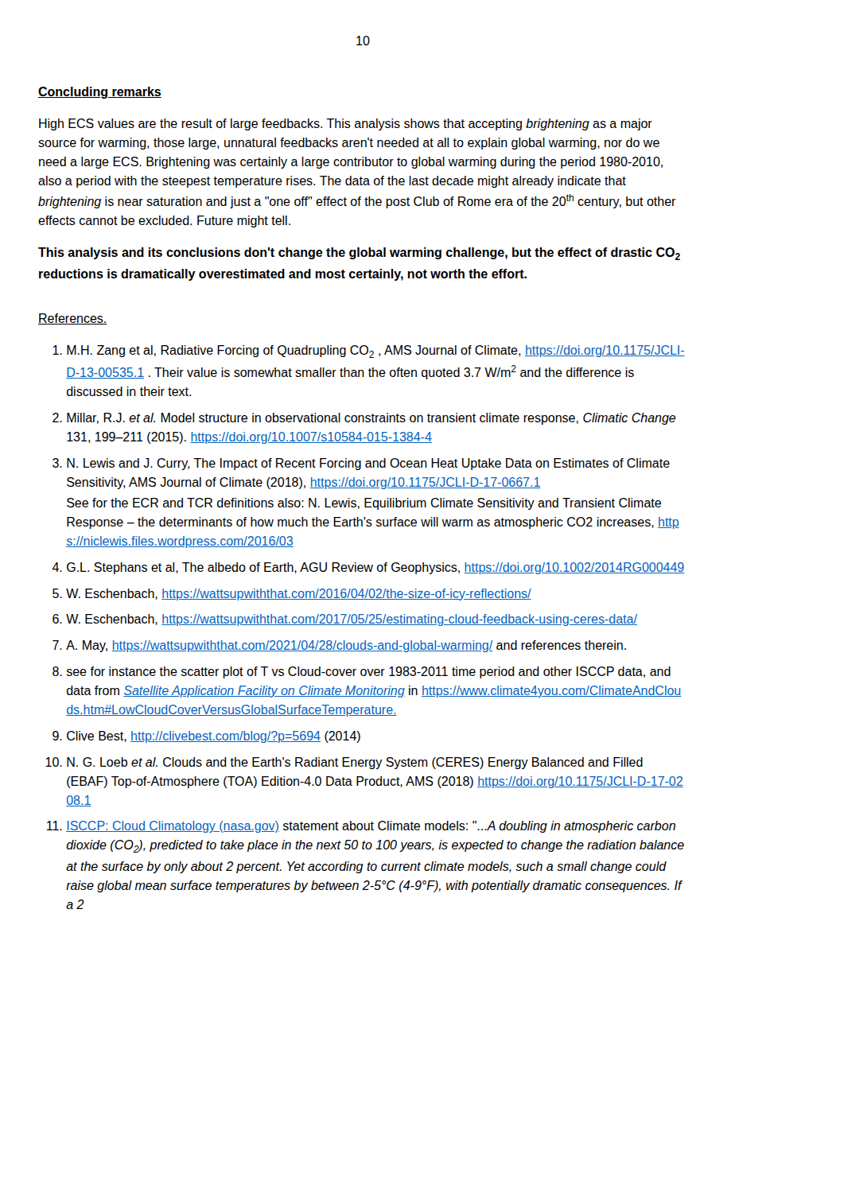10
Concluding remarks
High ECS values are the result of large feedbacks. This analysis shows that accepting brightening as a major source for warming, those large, unnatural feedbacks aren't needed at all to explain global warming, nor do we need a large ECS. Brightening was certainly a large contributor to global warming during the period 1980-2010, also a period with the steepest temperature rises. The data of the last decade might already indicate that brightening is near saturation and just a "one off" effect of the post Club of Rome era of the 20th century, but other effects cannot be excluded. Future might tell.
This analysis and its conclusions don't change the global warming challenge, but the effect of drastic CO2 reductions is dramatically overestimated and most certainly, not worth the effort.
References.
M.H. Zang et al, Radiative Forcing of Quadrupling CO2 , AMS Journal of Climate, https://doi.org/10.1175/JCLI-D-13-00535.1 . Their value is somewhat smaller than the often quoted 3.7 W/m2 and the difference is discussed in their text.
Millar, R.J. et al. Model structure in observational constraints on transient climate response, Climatic Change 131, 199–211 (2015). https://doi.org/10.1007/s10584-015-1384-4
N. Lewis and J. Curry, The Impact of Recent Forcing and Ocean Heat Uptake Data on Estimates of Climate Sensitivity, AMS Journal of Climate (2018), https://doi.org/10.1175/JCLI-D-17-0667.1 See for the ECR and TCR definitions also: N. Lewis, Equilibrium Climate Sensitivity and Transient Climate Response – the determinants of how much the Earth's surface will warm as atmospheric CO2 increases, https://niclewis.files.wordpress.com/2016/03
G.L. Stephans et al, The albedo of Earth, AGU Review of Geophysics, https://doi.org/10.1002/2014RG000449
W. Eschenbach, https://wattsupwiththat.com/2016/04/02/the-size-of-icy-reflections/
W. Eschenbach, https://wattsupwiththat.com/2017/05/25/estimating-cloud-feedback-using-ceres-data/
A. May, https://wattsupwiththat.com/2021/04/28/clouds-and-global-warming/ and references therein.
see for instance the scatter plot of T vs Cloud-cover over 1983-2011 time period and other ISCCP data, and data from Satellite Application Facility on Climate Monitoring in https://www.climate4you.com/ClimateAndClouds.htm#LowCloudCoverVersusGlobalSurfaceTemperature.
Clive Best, http://clivebest.com/blog/?p=5694 (2014)
N. G. Loeb et al. Clouds and the Earth's Radiant Energy System (CERES) Energy Balanced and Filled (EBAF) Top-of-Atmosphere (TOA) Edition-4.0 Data Product, AMS (2018) https://doi.org/10.1175/JCLI-D-17-0208.1
ISCCP: Cloud Climatology (nasa.gov) statement about Climate models: "...A doubling in atmospheric carbon dioxide (CO2), predicted to take place in the next 50 to 100 years, is expected to change the radiation balance at the surface by only about 2 percent. Yet according to current climate models, such a small change could raise global mean surface temperatures by between 2-5°C (4-9°F), with potentially dramatic consequences. If a 2